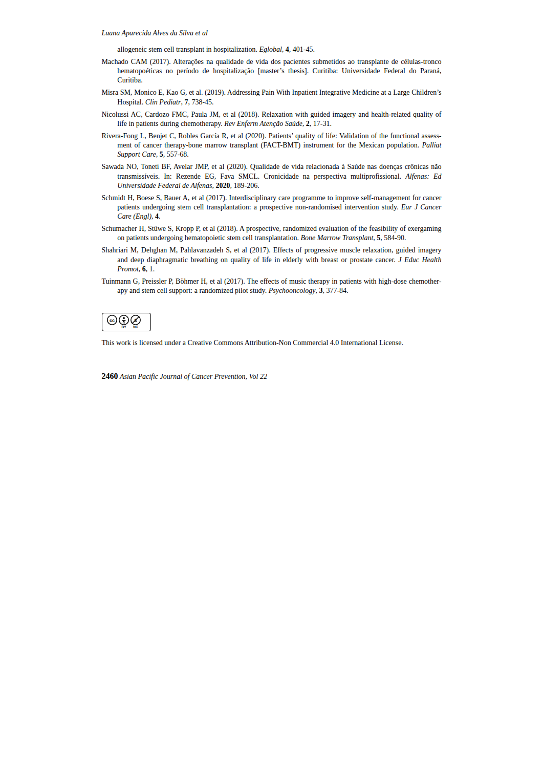Luana Aparecida Alves da Silva et al
allogeneic stem cell transplant in hospitalization. Eglobal, 4, 401-45.
Machado CAM (2017). Alterações na qualidade de vida dos pacientes submetidos ao transplante de células-tronco hematopoéticas no período de hospitalização [master’s thesis]. Curitiba: Universidade Federal do Paraná, Curitiba.
Misra SM, Monico E, Kao G, et al. (2019). Addressing Pain With Inpatient Integrative Medicine at a Large Children’s Hospital. Clin Pediatr, 7, 738-45.
Nicolussi AC, Cardozo FMC, Paula JM, et al (2018). Relaxation with guided imagery and health-related quality of life in patients during chemotherapy. Rev Enferm Atenção Saúde, 2, 17-31.
Rivera-Fong L, Benjet C, Robles García R, et al (2020). Patients’ quality of life: Validation of the functional assessment of cancer therapy-bone marrow transplant (FACT-BMT) instrument for the Mexican population. Palliat Support Care, 5, 557-68.
Sawada NO, Toneti BF, Avelar JMP, et al (2020). Qualidade de vida relacionada à Saúde nas doenças crônicas não transmissíveis. In: Rezende EG, Fava SMCL. Cronicidade na perspectiva multiprofissional. Alfenas: Ed Universidade Federal de Alfenas, 2020, 189-206.
Schmidt H, Boese S, Bauer A, et al (2017). Interdisciplinary care programme to improve self-management for cancer patients undergoing stem cell transplantation: a prospective non-randomised intervention study. Eur J Cancer Care (Engl), 4.
Schumacher H, Stüwe S, Kropp P, et al (2018). A prospective, randomized evaluation of the feasibility of exergaming on patients undergoing hematopoietic stem cell transplantation. Bone Marrow Transplant, 5, 584-90.
Shahriari M, Dehghan M, Pahlavanzadeh S, et al (2017). Effects of progressive muscle relaxation, guided imagery and deep diaphragmatic breathing on quality of life in elderly with breast or prostate cancer. J Educ Health Promot, 6, 1.
Tuinmann G, Preissler P, Böhmer H, et al (2017). The effects of music therapy in patients with high-dose chemotherapy and stem cell support: a randomized pilot study. Psychooncology, 3, 377-84.
cc $ BY NC
This work is licensed under a Creative Commons Attribution-Non Commercial 4.0 International License.
2460 Asian Pacific Journal of Cancer Prevention, Vol 22